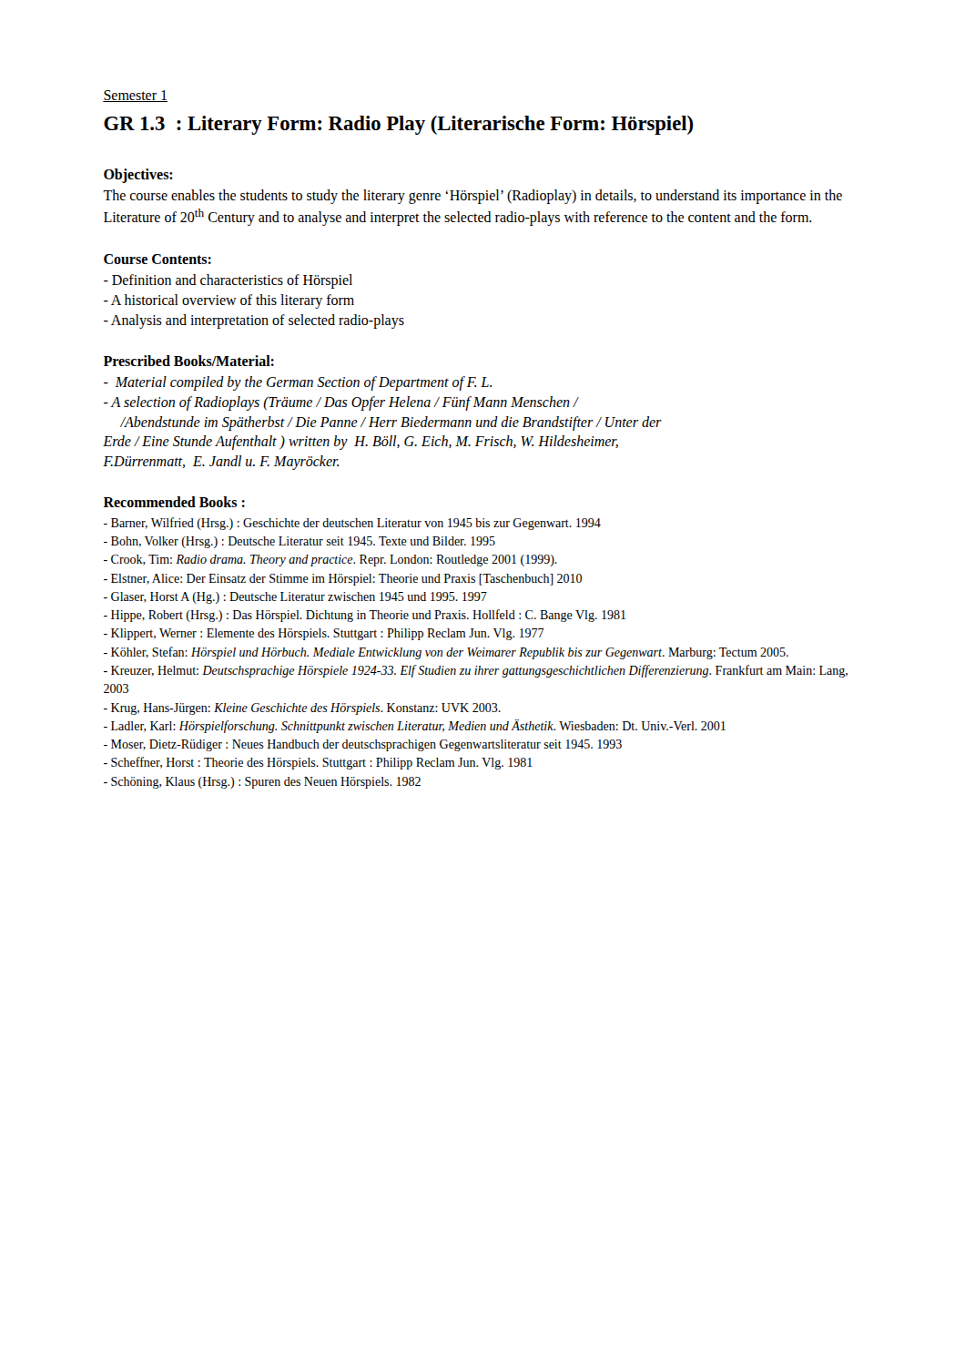Semester 1
GR 1.3 : Literary Form: Radio Play (Literarische Form: Hörspiel)
Objectives:
The course enables the students to study the literary genre ‘Hörspiel’ (Radioplay) in details, to understand its importance in the Literature of 20th Century and to analyse and interpret the selected radio-plays with reference to the content and the form.
Course Contents:
- Definition and characteristics of Hörspiel
- A historical overview of this literary form
- Analysis and interpretation of selected radio-plays
Prescribed Books/Material:
- Material compiled by the German Section of Department of F. L.
- A selection of Radioplays (Träume / Das Opfer Helena / Fünf Mann Menschen /
/Abendstunde im Spätherbst / Die Panne / Herr Biedermann und die Brandstifter / Unter der
Erde / Eine Stunde Aufenthalt ) written by H. Böll, G. Eich, M. Frisch, W. Hildesheimer,
F.Dürrenmatt, E. Jandl u. F. Mayröcker.
Recommended Books :
- Barner, Wilfried (Hrsg.) : Geschichte der deutschen Literatur von 1945 bis zur Gegenwart. 1994
- Bohn, Volker (Hrsg.) : Deutsche Literatur seit 1945. Texte und Bilder. 1995
- Crook, Tim: Radio drama. Theory and practice. Repr. London: Routledge 2001 (1999).
- Elstner, Alice: Der Einsatz der Stimme im Hörspiel: Theorie und Praxis [Taschenbuch] 2010
- Glaser, Horst A (Hg.) : Deutsche Literatur zwischen 1945 und 1995. 1997
- Hippe, Robert (Hrsg.) : Das Hörspiel. Dichtung in Theorie und Praxis. Hollfeld : C. Bange Vlg. 1981
- Klippert, Werner : Elemente des Hörspiels. Stuttgart : Philipp Reclam Jun. Vlg. 1977
- Köhler, Stefan: Hörspiel und Hörbuch. Mediale Entwicklung von der Weimarer Republik bis zur Gegenwart. Marburg: Tectum 2005.
- Kreuzer, Helmut: Deutschsprachige Hörspiele 1924-33. Elf Studien zu ihrer gattungsgeschichtlichen Differenzierung. Frankfurt am Main: Lang, 2003
- Krug, Hans-Jürgen: Kleine Geschichte des Hörspiels. Konstanz: UVK 2003.
- Ladler, Karl: Hörspielforschung. Schnittpunkt zwischen Literatur, Medien und Ästhetik. Wiesbaden: Dt. Univ.-Verl. 2001
- Moser, Dietz-Rüdiger : Neues Handbuch der deutschsprachigen Gegenwartsliteratur seit 1945. 1993
- Scheffner, Horst : Theorie des Hörspiels. Stuttgart : Philipp Reclam Jun. Vlg. 1981
- Schöning, Klaus (Hrsg.) : Spuren des Neuen Hörspiels. 1982